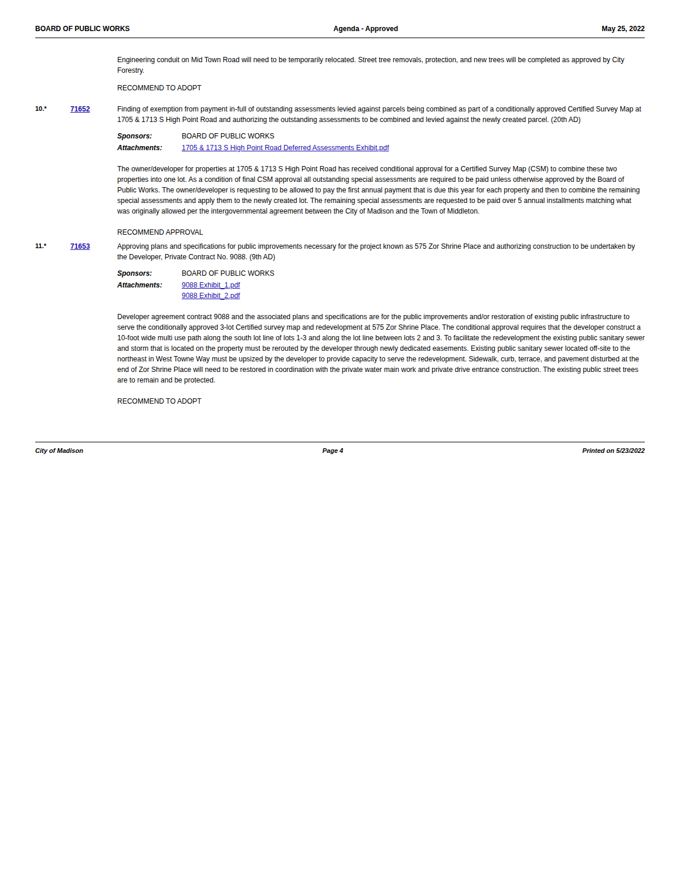BOARD OF PUBLIC WORKS
Agenda - Approved
May 25, 2022
Engineering conduit on Mid Town Road will need to be temporarily relocated. Street tree removals, protection, and new trees will be completed as approved by City Forestry.
RECOMMEND TO ADOPT
10.*
71652
Finding of exemption from payment in-full of outstanding assessments levied against parcels being combined as part of a conditionally approved Certified Survey Map at 1705 & 1713 S High Point Road and authorizing the outstanding assessments to be combined and levied against the newly created parcel. (20th AD)
Sponsors:
BOARD OF PUBLIC WORKS
Attachments:
1705 & 1713 S High Point Road Deferred Assessments Exhibit.pdf
The owner/developer for properties at 1705 & 1713 S High Point Road has received conditional approval for a Certified Survey Map (CSM) to combine these two properties into one lot. As a condition of final CSM approval all outstanding special assessments are required to be paid unless otherwise approved by the Board of Public Works. The owner/developer is requesting to be allowed to pay the first annual payment that is due this year for each property and then to combine the remaining special assessments and apply them to the newly created lot. The remaining special assessments are requested to be paid over 5 annual installments matching what was originally allowed per the intergovernmental agreement between the City of Madison and the Town of Middleton.
RECOMMEND APPROVAL
11.*
71653
Approving plans and specifications for public improvements necessary for the project known as 575 Zor Shrine Place and authorizing construction to be undertaken by the Developer, Private Contract No. 9088. (9th AD)
Sponsors:
BOARD OF PUBLIC WORKS
Attachments:
9088 Exhibit_1.pdf 9088 Exhibit_2.pdf
Developer agreement contract 9088 and the associated plans and specifications are for the public improvements and/or restoration of existing public infrastructure to serve the conditionally approved 3-lot Certified survey map and redevelopment at 575 Zor Shrine Place. The conditional approval requires that the developer construct a 10-foot wide multi use path along the south lot line of lots 1-3 and along the lot line between lots 2 and 3. To facilitate the redevelopment the existing public sanitary sewer and storm that is located on the property must be rerouted by the developer through newly dedicated easements. Existing public sanitary sewer located off-site to the northeast in West Towne Way must be upsized by the developer to provide capacity to serve the redevelopment. Sidewalk, curb, terrace, and pavement disturbed at the end of Zor Shrine Place will need to be restored in coordination with the private water main work and private drive entrance construction. The existing public street trees are to remain and be protected.
RECOMMEND TO ADOPT
City of Madison
Page 4
Printed on 5/23/2022